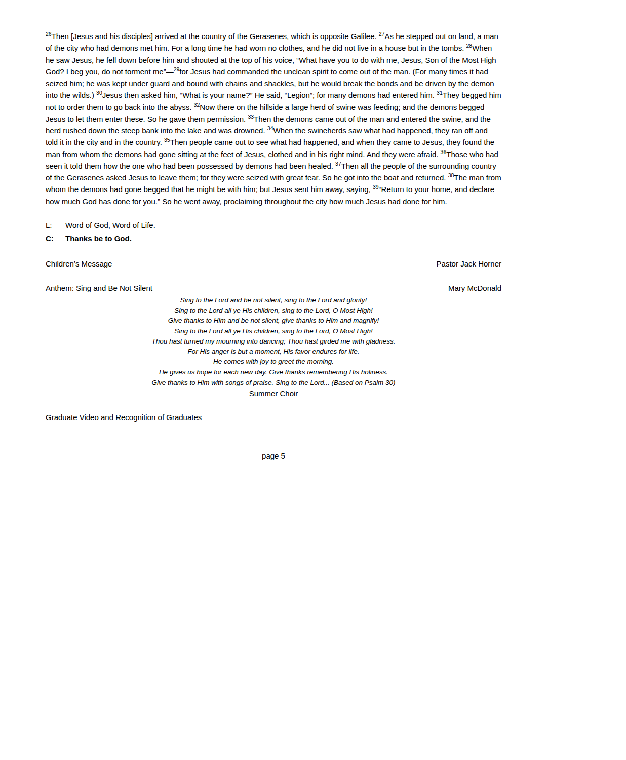26Then [Jesus and his disciples] arrived at the country of the Gerasenes, which is opposite Galilee. 27As he stepped out on land, a man of the city who had demons met him. For a long time he had worn no clothes, and he did not live in a house but in the tombs. 28When he saw Jesus, he fell down before him and shouted at the top of his voice, “What have you to do with me, Jesus, Son of the Most High God? I beg you, do not torment me”—29for Jesus had commanded the unclean spirit to come out of the man. (For many times it had seized him; he was kept under guard and bound with chains and shackles, but he would break the bonds and be driven by the demon into the wilds.) 30Jesus then asked him, “What is your name?” He said, “Legion”; for many demons had entered him. 31They begged him not to order them to go back into the abyss. 32Now there on the hillside a large herd of swine was feeding; and the demons begged Jesus to let them enter these. So he gave them permission. 33Then the demons came out of the man and entered the swine, and the herd rushed down the steep bank into the lake and was drowned. 34When the swineherds saw what had happened, they ran off and told it in the city and in the country. 35Then people came out to see what had happened, and when they came to Jesus, they found the man from whom the demons had gone sitting at the feet of Jesus, clothed and in his right mind. And they were afraid. 36Those who had seen it told them how the one who had been possessed by demons had been healed. 37Then all the people of the surrounding country of the Gerasenes asked Jesus to leave them; for they were seized with great fear. So he got into the boat and returned. 38The man from whom the demons had gone begged that he might be with him; but Jesus sent him away, saying, 39“Return to your home, and declare how much God has done for you.” So he went away, proclaiming throughout the city how much Jesus had done for him.
L: Word of God, Word of Life.
C: Thanks be to God.
Children’s Message Pastor Jack Horner
Anthem: Sing and Be Not Silent Mary McDonald
Sing to the Lord and be not silent, sing to the Lord and glorify!
Sing to the Lord all ye His children, sing to the Lord, O Most High!
Give thanks to Him and be not silent, give thanks to Him and magnify!
Sing to the Lord all ye His children, sing to the Lord, O Most High!
Thou hast turned my mourning into dancing; Thou hast girded me with gladness.
For His anger is but a moment, His favor endures for life.
He comes with joy to greet the morning.
He gives us hope for each new day. Give thanks remembering His holiness.
Give thanks to Him with songs of praise. Sing to the Lord... (Based on Psalm 30)
Summer Choir
Graduate Video and Recognition of Graduates
page 5